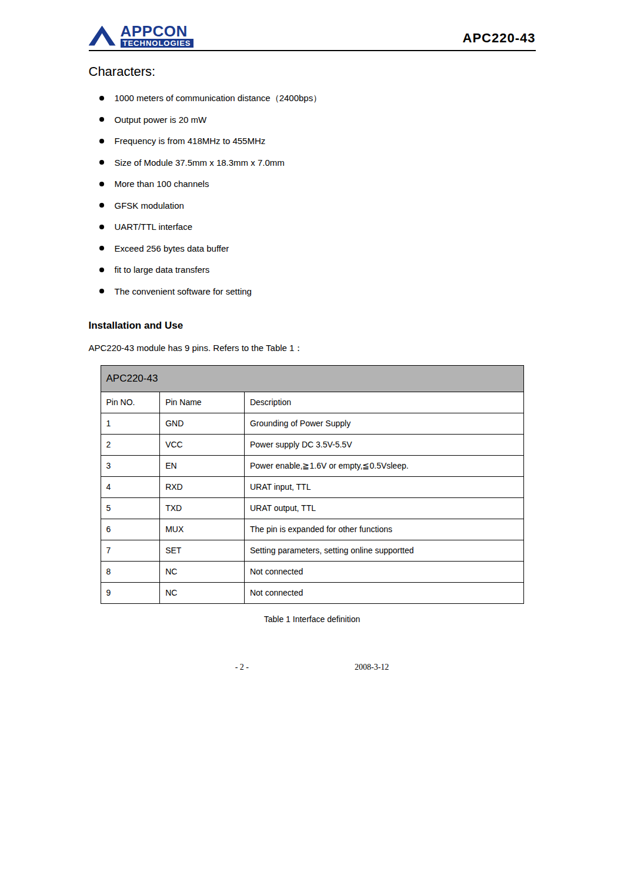APPCON TECHNOLOGIES
APC220-43
Characters:
1000 meters of communication distance（2400bps）
Output power is 20 mW
Frequency is from 418MHz to 455MHz
Size of Module 37.5mm x 18.3mm x 7.0mm
More than 100 channels
GFSK modulation
UART/TTL interface
Exceed 256 bytes data buffer
fit to large data transfers
The convenient software for setting
Installation and Use
APC220-43 module has 9 pins. Refers to the Table 1：
| APC220-43 |
| Pin NO. | Pin Name | Description |
| 1 | GND | Grounding of Power Supply |
| 2 | VCC | Power supply DC 3.5V-5.5V |
| 3 | EN | Power enable,≧1.6V or empty,≦0.5Vsleep. |
| 4 | RXD | URAT input, TTL |
| 5 | TXD | URAT output, TTL |
| 6 | MUX | The pin is expanded for other functions |
| 7 | SET | Setting parameters, setting online supportted |
| 8 | NC | Not connected |
| 9 | NC | Not connected |
Table 1 Interface definition
- 2 - 2008-3-12